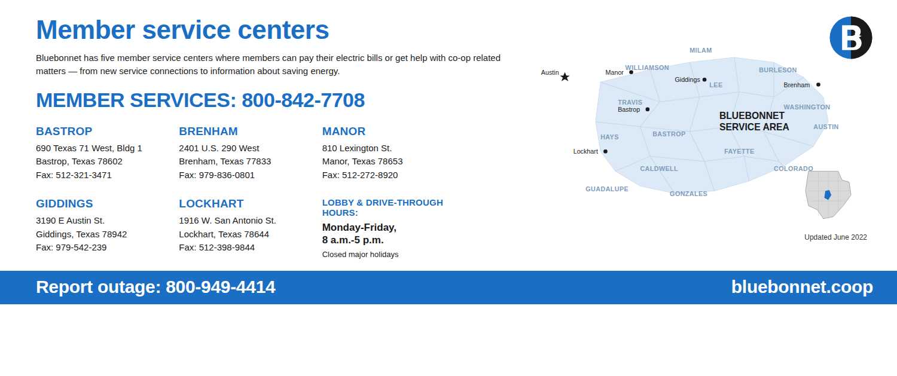Member service centers
Bluebonnet has five member service centers where members can pay their electric bills or get help with co-op related matters — from new service connections to information about saving energy.
MEMBER SERVICES: 800-842-7708
BASTROP
690 Texas 71 West, Bldg 1
Bastrop, Texas 78602
Fax: 512-321-3471
BRENHAM
2401 U.S. 290 West
Brenham, Texas 77833
Fax: 979-836-0801
MANOR
810 Lexington St.
Manor, Texas 78653
Fax: 512-272-8920
GIDDINGS
3190 E Austin St.
Giddings, Texas 78942
Fax: 979-542-239
LOCKHART
1916 W. San Antonio St.
Lockhart, Texas 78644
Fax: 512-398-9844
LOBBY & DRIVE-THROUGH HOURS:
Monday-Friday,
8 a.m.-5 p.m.
Closed major holidays
MILAM WILLIAMSON BURLESON LEE TRAVIS WASHINGTON BASTROP AUSTIN HAYS FAYETTE CALDWELL COLORADO GUADALUPE GONZALES BLUEBONNET SERVICE AREA Austin Manor Giddings Brenham Bastrop Lockhart
Updated June 2022
Report outage: 800-949-4414
bluebonnet.coop